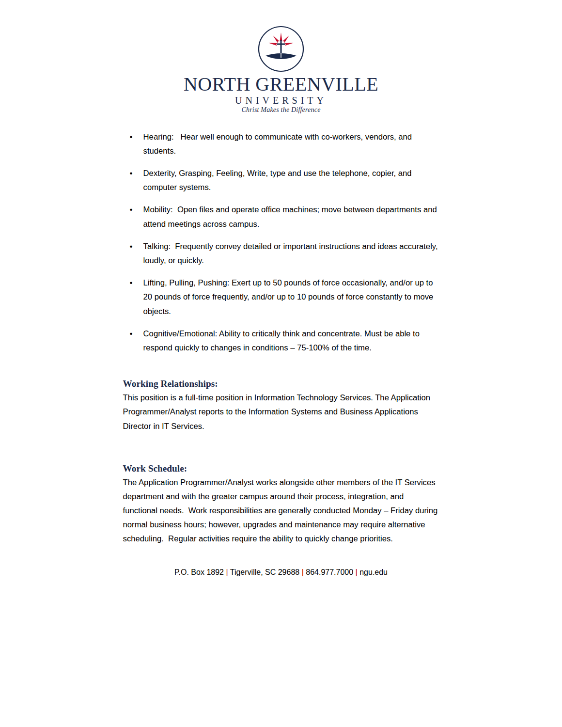NORTH GREENVILLE
UNIVERSITY
Christ Makes the Difference
Hearing: Hear well enough to communicate with co-workers, vendors, and students.
Dexterity, Grasping, Feeling, Write, type and use the telephone, copier, and computer systems.
Mobility: Open files and operate office machines; move between departments and attend meetings across campus.
Talking: Frequently convey detailed or important instructions and ideas accurately, loudly, or quickly.
Lifting, Pulling, Pushing: Exert up to 50 pounds of force occasionally, and/or up to 20 pounds of force frequently, and/or up to 10 pounds of force constantly to move objects.
Cognitive/Emotional: Ability to critically think and concentrate. Must be able to respond quickly to changes in conditions – 75-100% of the time.
Working Relationships:
This position is a full-time position in Information Technology Services. The Application Programmer/Analyst reports to the Information Systems and Business Applications Director in IT Services.
Work Schedule:
The Application Programmer/Analyst works alongside other members of the IT Services department and with the greater campus around their process, integration, and functional needs. Work responsibilities are generally conducted Monday – Friday during normal business hours; however, upgrades and maintenance may require alternative scheduling. Regular activities require the ability to quickly change priorities.
P.O. Box 1892 | Tigerville, SC 29688 | 864.977.7000 | ngu.edu